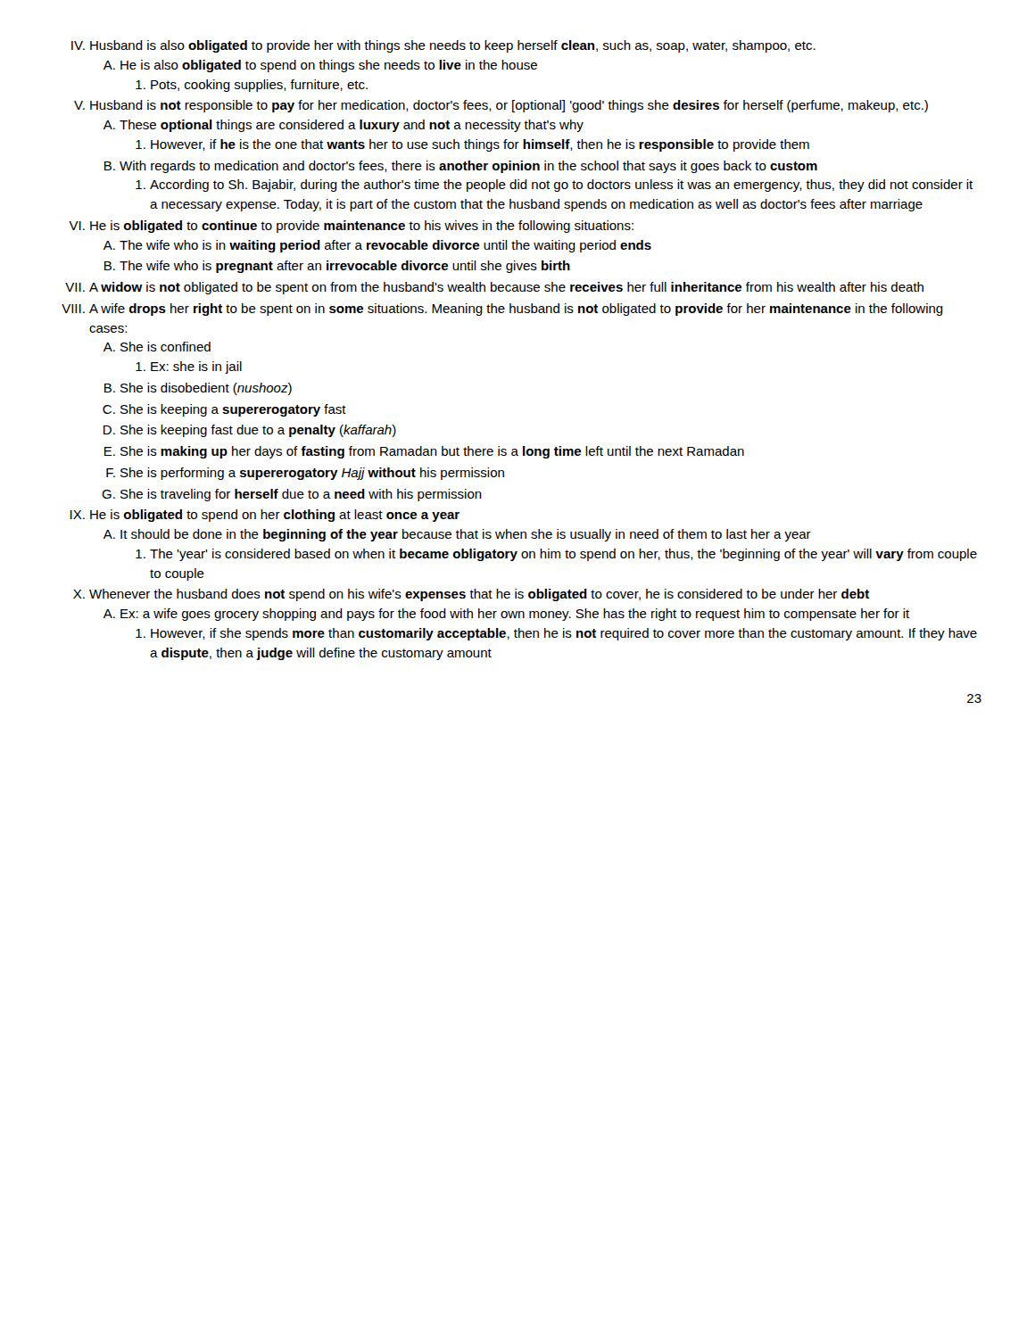Husband is also obligated to provide her with things she needs to keep herself clean, such as, soap, water, shampoo, etc.
He is also obligated to spend on things she needs to live in the house
Pots, cooking supplies, furniture, etc.
Husband is not responsible to pay for her medication, doctor's fees, or [optional] 'good' things she desires for herself (perfume, makeup, etc.)
These optional things are considered a luxury and not a necessity that's why
However, if he is the one that wants her to use such things for himself, then he is responsible to provide them
With regards to medication and doctor's fees, there is another opinion in the school that says it goes back to custom
According to Sh. Bajabir, during the author's time the people did not go to doctors unless it was an emergency, thus, they did not consider it a necessary expense. Today, it is part of the custom that the husband spends on medication as well as doctor's fees after marriage
He is obligated to continue to provide maintenance to his wives in the following situations:
The wife who is in waiting period after a revocable divorce until the waiting period ends
The wife who is pregnant after an irrevocable divorce until she gives birth
A widow is not obligated to be spent on from the husband's wealth because she receives her full inheritance from his wealth after his death
A wife drops her right to be spent on in some situations. Meaning the husband is not obligated to provide for her maintenance in the following cases:
She is confined
Ex: she is in jail
She is disobedient (nushooz)
She is keeping a supererogatory fast
She is keeping fast due to a penalty (kaffarah)
She is making up her days of fasting from Ramadan but there is a long time left until the next Ramadan
She is performing a supererogatory Hajj without his permission
She is traveling for herself due to a need with his permission
He is obligated to spend on her clothing at least once a year
It should be done in the beginning of the year because that is when she is usually in need of them to last her a year
The 'year' is considered based on when it became obligatory on him to spend on her, thus, the 'beginning of the year' will vary from couple to couple
Whenever the husband does not spend on his wife's expenses that he is obligated to cover, he is considered to be under her debt
Ex: a wife goes grocery shopping and pays for the food with her own money. She has the right to request him to compensate her for it
However, if she spends more than customarily acceptable, then he is not required to cover more than the customary amount. If they have a dispute, then a judge will define the customary amount
23